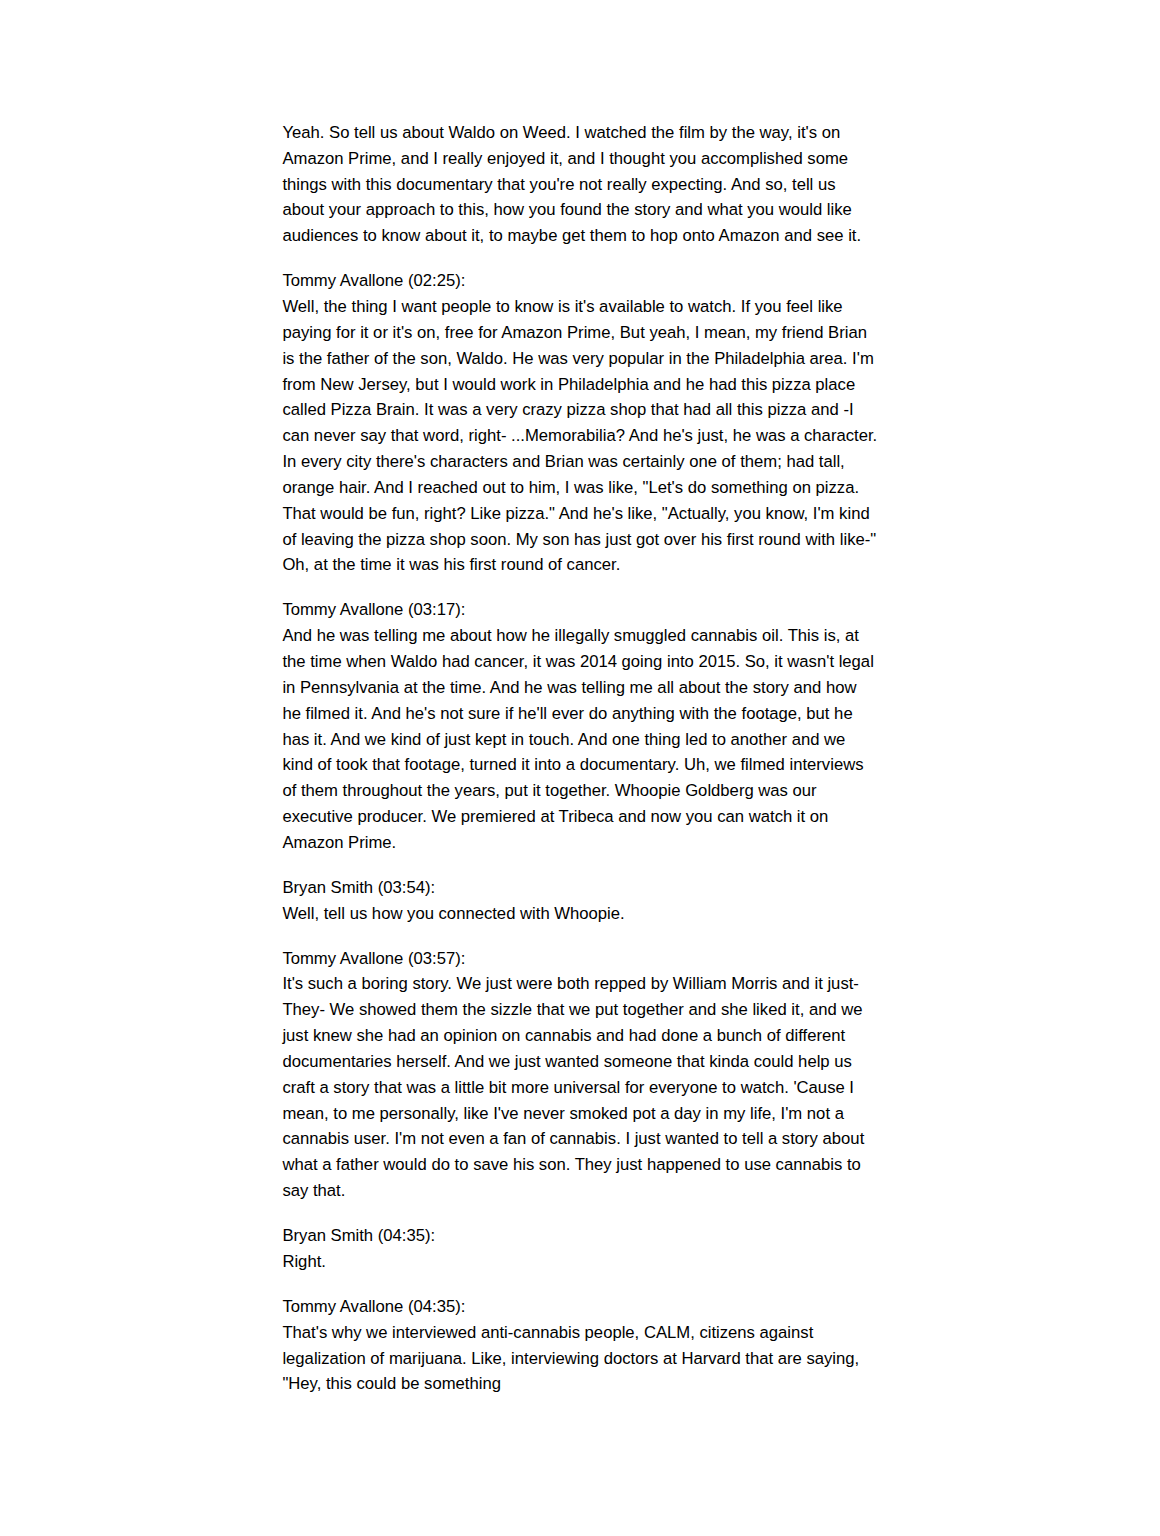Yeah. So tell us about Waldo on Weed. I watched the film by the way, it's on Amazon Prime, and I really enjoyed it, and I thought you accomplished some things with this documentary that you're not really expecting. And so, tell us about your approach to this, how you found the story and what you would like audiences to know about it, to maybe get them to hop onto Amazon and see it.
Tommy Avallone (02:25):
Well, the thing I want people to know is it's available to watch. If you feel like paying for it or it's on, free for Amazon Prime, But yeah, I mean, my friend Brian is the father of the son, Waldo. He was very popular in the Philadelphia area. I'm from New Jersey, but I would work in Philadelphia and he had this pizza place called Pizza Brain. It was a very crazy pizza shop that had all this pizza and -I can never say that word, right- ...Memorabilia? And he's just, he was a character. In every city there's characters and Brian was certainly one of them; had tall, orange hair. And I reached out to him, I was like, "Let's do something on pizza. That would be fun, right? Like pizza." And he's like, "Actually, you know, I'm kind of leaving the pizza shop soon. My son has just got over his first round with like-" Oh, at the time it was his first round of cancer.
Tommy Avallone (03:17):
And he was telling me about how he illegally smuggled cannabis oil. This is, at the time when Waldo had cancer, it was 2014 going into 2015. So, it wasn't legal in Pennsylvania at the time. And he was telling me all about the story and how he filmed it. And he's not sure if he'll ever do anything with the footage, but he has it. And we kind of just kept in touch. And one thing led to another and we kind of took that footage, turned it into a documentary. Uh, we filmed interviews of them throughout the years, put it together. Whoopie Goldberg was our executive producer. We premiered at Tribeca and now you can watch it on Amazon Prime.
Bryan Smith (03:54):
Well, tell us how you connected with Whoopie.
Tommy Avallone (03:57):
It's such a boring story. We just were both repped by William Morris and it just- They- We showed them the sizzle that we put together and she liked it, and we just knew she had an opinion on cannabis and had done a bunch of different documentaries herself. And we just wanted someone that kinda could help us craft a story that was a little bit more universal for everyone to watch. 'Cause I mean, to me personally, like I've never smoked pot a day in my life, I'm not a cannabis user. I'm not even a fan of cannabis. I just wanted to tell a story about what a father would do to save his son. They just happened to use cannabis to say that.
Bryan Smith (04:35):
Right.
Tommy Avallone (04:35):
That's why we interviewed anti-cannabis people, CALM, citizens against legalization of marijuana. Like, interviewing doctors at Harvard that are saying, "Hey, this could be something